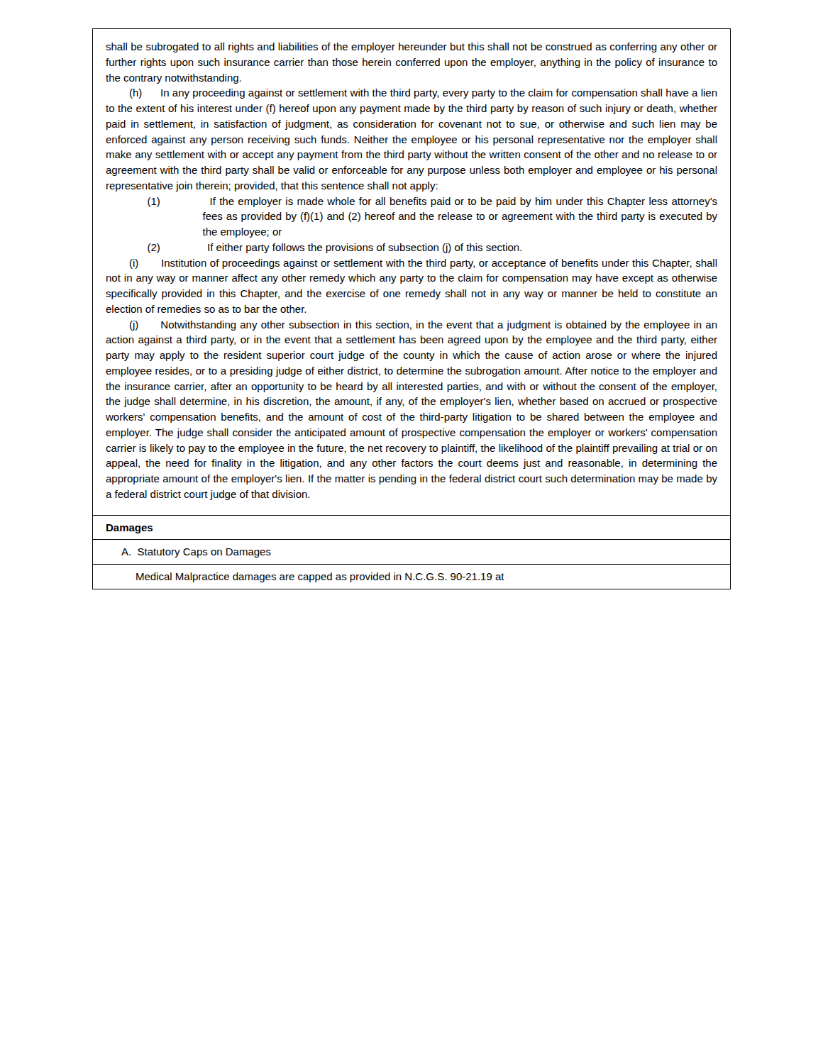shall be subrogated to all rights and liabilities of the employer hereunder but this shall not be construed as conferring any other or further rights upon such insurance carrier than those herein conferred upon the employer, anything in the policy of insurance to the contrary notwithstanding.
(h) In any proceeding against or settlement with the third party, every party to the claim for compensation shall have a lien to the extent of his interest under (f) hereof upon any payment made by the third party by reason of such injury or death, whether paid in settlement, in satisfaction of judgment, as consideration for covenant not to sue, or otherwise and such lien may be enforced against any person receiving such funds. Neither the employee or his personal representative nor the employer shall make any settlement with or accept any payment from the third party without the written consent of the other and no release to or agreement with the third party shall be valid or enforceable for any purpose unless both employer and employee or his personal representative join therein; provided, that this sentence shall not apply:
(1) If the employer is made whole for all benefits paid or to be paid by him under this Chapter less attorney's fees as provided by (f)(1) and (2) hereof and the release to or agreement with the third party is executed by the employee; or
(2) If either party follows the provisions of subsection (j) of this section.
(i) Institution of proceedings against or settlement with the third party, or acceptance of benefits under this Chapter, shall not in any way or manner affect any other remedy which any party to the claim for compensation may have except as otherwise specifically provided in this Chapter, and the exercise of one remedy shall not in any way or manner be held to constitute an election of remedies so as to bar the other.
(j) Notwithstanding any other subsection in this section, in the event that a judgment is obtained by the employee in an action against a third party, or in the event that a settlement has been agreed upon by the employee and the third party, either party may apply to the resident superior court judge of the county in which the cause of action arose or where the injured employee resides, or to a presiding judge of either district, to determine the subrogation amount. After notice to the employer and the insurance carrier, after an opportunity to be heard by all interested parties, and with or without the consent of the employer, the judge shall determine, in his discretion, the amount, if any, of the employer's lien, whether based on accrued or prospective workers' compensation benefits, and the amount of cost of the third-party litigation to be shared between the employee and employer. The judge shall consider the anticipated amount of prospective compensation the employer or workers' compensation carrier is likely to pay to the employee in the future, the net recovery to plaintiff, the likelihood of the plaintiff prevailing at trial or on appeal, the need for finality in the litigation, and any other factors the court deems just and reasonable, in determining the appropriate amount of the employer's lien. If the matter is pending in the federal district court such determination may be made by a federal district court judge of that division.
Damages
A. Statutory Caps on Damages
Medical Malpractice damages are capped as provided in N.C.G.S. 90‑21.19 at